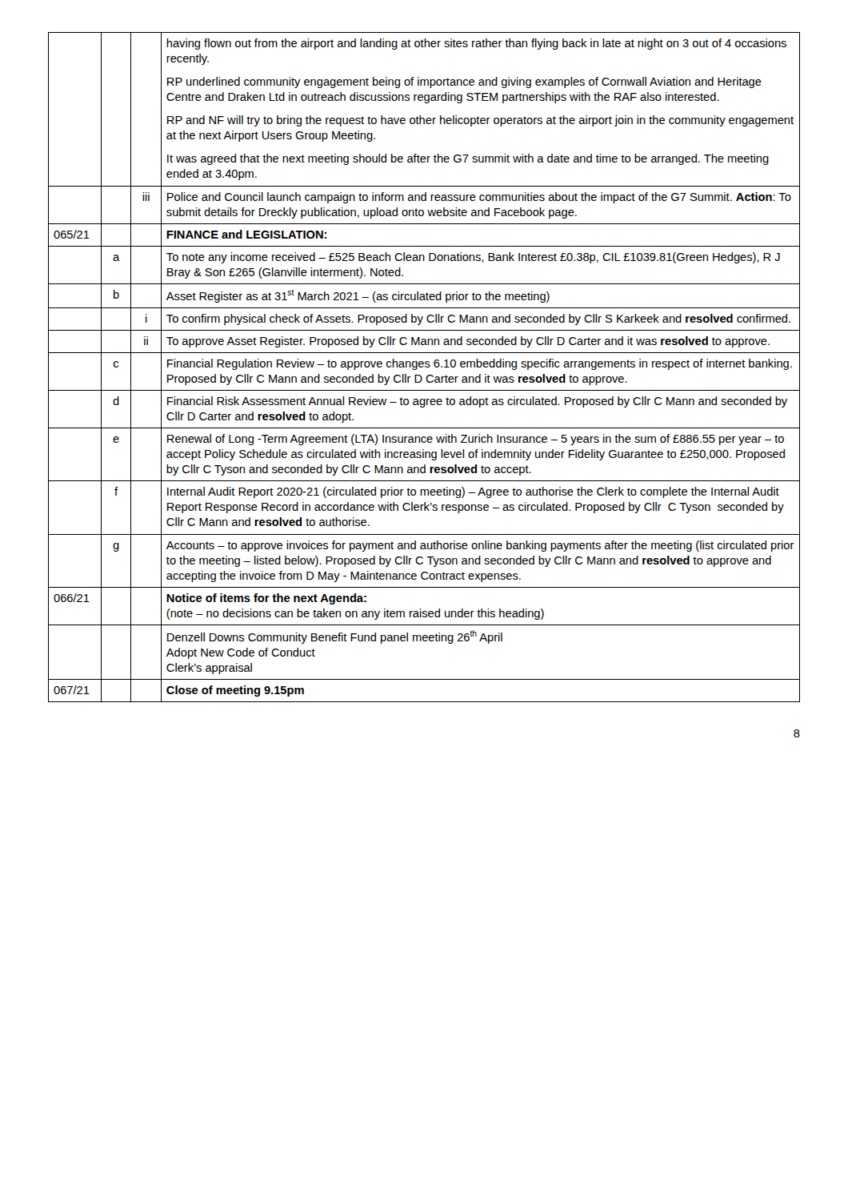| | | | having flown out from the airport and landing at other sites rather than flying back in late at night on 3 out of 4 occasions recently. RP underlined community engagement being of importance and giving examples of Cornwall Aviation and Heritage Centre and Draken Ltd in outreach discussions regarding STEM partnerships with the RAF also interested. RP and NF will try to bring the request to have other helicopter operators at the airport join in the community engagement at the next Airport Users Group Meeting. It was agreed that the next meeting should be after the G7 summit with a date and time to be arranged. The meeting ended at 3.40pm. |
| | | iii | Police and Council launch campaign to inform and reassure communities about the impact of the G7 Summit. Action : To submit details for Dreckly publication, upload onto website and Facebook page. |
| 065/21 | | | FINANCE and LEGISLATION: |
| | a | | To note any income received – £525 Beach Clean Donations, Bank Interest £0.38p, CIL £1039.81(Green Hedges), R J Bray & Son £265 (Glanville interment). Noted. |
| | b | | Asset Register as at 31 st March 2021 – (as circulated prior to the meeting) |
| | | i | To confirm physical check of Assets. Proposed by Cllr C Mann and seconded by Cllr S Karkeek and resolved confirmed. |
| | | ii | To approve Asset Register. Proposed by Cllr C Mann and seconded by Cllr D Carter and it was resolved to approve. |
| | c | | Financial Regulation Review – to approve changes 6.10 embedding specific arrangements in respect of internet banking. Proposed by Cllr C Mann and seconded by Cllr D Carter and it was resolved to approve. |
| | d | | Financial Risk Assessment Annual Review – to agree to adopt as circulated. Proposed by Cllr C Mann and seconded by Cllr D Carter and resolved to adopt. |
| | e | | Renewal of Long -Term Agreement (LTA) Insurance with Zurich Insurance – 5 years in the sum of £886.55 per year – to accept Policy Schedule as circulated with increasing level of indemnity under Fidelity Guarantee to £250,000. Proposed by Cllr C Tyson and seconded by Cllr C Mann and resolved to accept. |
| | f | | Internal Audit Report 2020-21 (circulated prior to meeting) – Agree to authorise the Clerk to complete the Internal Audit Report Response Record in accordance with Clerk’s response – as circulated. Proposed by Cllr C Tyson seconded by Cllr C Mann and resolved to authorise. |
| | g | | Accounts – to approve invoices for payment and authorise online banking payments after the meeting (list circulated prior to the meeting – listed below). Proposed by Cllr C Tyson and seconded by Cllr C Mann and resolved to approve and accepting the invoice from D May - Maintenance Contract expenses. |
| 066/21 | | | Notice of items for the next Agenda: (note – no decisions can be taken on any item raised under this heading) |
| | | | Denzell Downs Community Benefit Fund panel meeting 26 th April Adopt New Code of Conduct Clerk’s appraisal |
| 067/21 | | | Close of meeting 9.15pm |
8